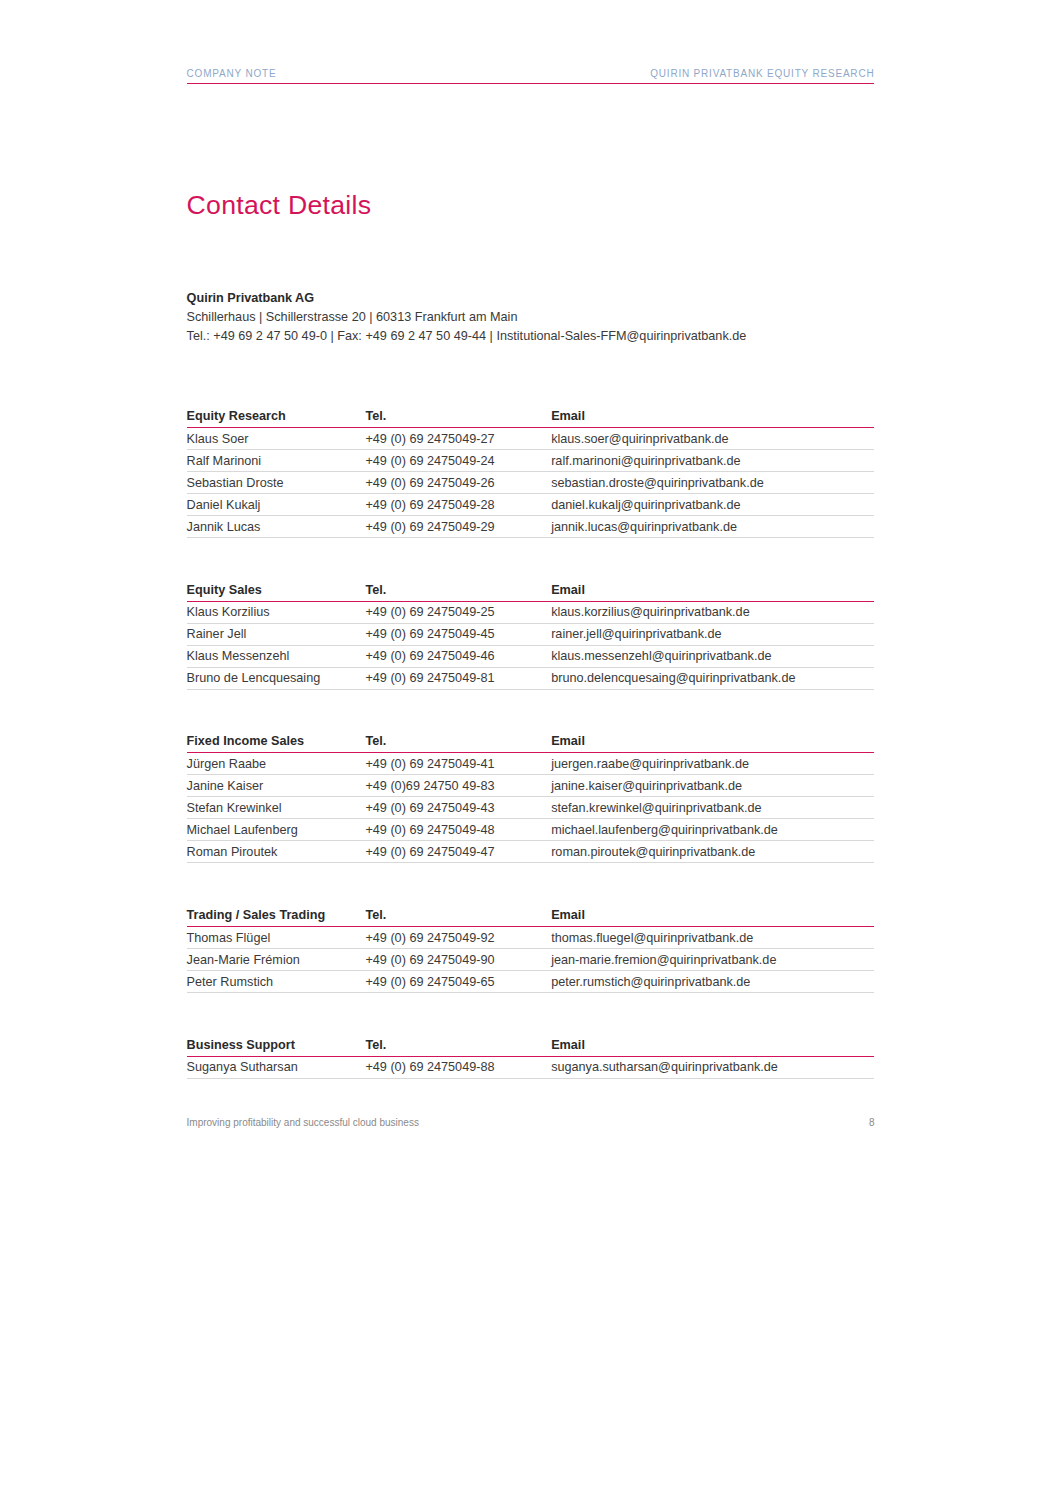COMPANY NOTE QUIRIN PRIVATBANK EQUITY RESEARCH
Contact Details
Quirin Privatbank AG
Schillerhaus | Schillerstrasse 20 | 60313 Frankfurt am Main
Tel.: +49 69 2 47 50 49-0 | Fax: +49 69 2 47 50 49-44 | Institutional-Sales-FFM@quirinprivatbank.de
| Equity Research | Tel. | Email |
| --- | --- | --- |
| Klaus Soer | +49 (0) 69 2475049-27 | klaus.soer@quirinprivatbank.de |
| Ralf Marinoni | +49 (0) 69 2475049-24 | ralf.marinoni@quirinprivatbank.de |
| Sebastian Droste | +49 (0) 69 2475049-26 | sebastian.droste@quirinprivatbank.de |
| Daniel Kukalj | +49 (0) 69 2475049-28 | daniel.kukalj@quirinprivatbank.de |
| Jannik Lucas | +49 (0) 69 2475049-29 | jannik.lucas@quirinprivatbank.de |
| Equity Sales | Tel. | Email |
| --- | --- | --- |
| Klaus Korzilius | +49 (0) 69 2475049-25 | klaus.korzilius@quirinprivatbank.de |
| Rainer Jell | +49 (0) 69 2475049-45 | rainer.jell@quirinprivatbank.de |
| Klaus Messenzehl | +49 (0) 69 2475049-46 | klaus.messenzehl@quirinprivatbank.de |
| Bruno de Lencquesaing | +49 (0) 69 2475049-81 | bruno.delencquesaing@quirinprivatbank.de |
| Fixed Income Sales | Tel. | Email |
| --- | --- | --- |
| Jürgen Raabe | +49 (0) 69 2475049-41 | juergen.raabe@quirinprivatbank.de |
| Janine Kaiser | +49 (0)69 24750 49-83 | janine.kaiser@quirinprivatbank.de |
| Stefan Krewinkel | +49 (0) 69 2475049-43 | stefan.krewinkel@quirinprivatbank.de |
| Michael Laufenberg | +49 (0) 69 2475049-48 | michael.laufenberg@quirinprivatbank.de |
| Roman Piroutek | +49 (0) 69 2475049-47 | roman.piroutek@quirinprivatbank.de |
| Trading / Sales Trading | Tel. | Email |
| --- | --- | --- |
| Thomas Flügel | +49 (0) 69 2475049-92 | thomas.fluegel@quirinprivatbank.de |
| Jean-Marie Frémion | +49 (0) 69 2475049-90 | jean-marie.fremion@quirinprivatbank.de |
| Peter Rumstich | +49 (0) 69 2475049-65 | peter.rumstich@quirinprivatbank.de |
| Business Support | Tel. | Email |
| --- | --- | --- |
| Suganya Sutharsan | +49 (0) 69 2475049-88 | suganya.sutharsan@quirinprivatbank.de |
Improving profitability and successful cloud business 8